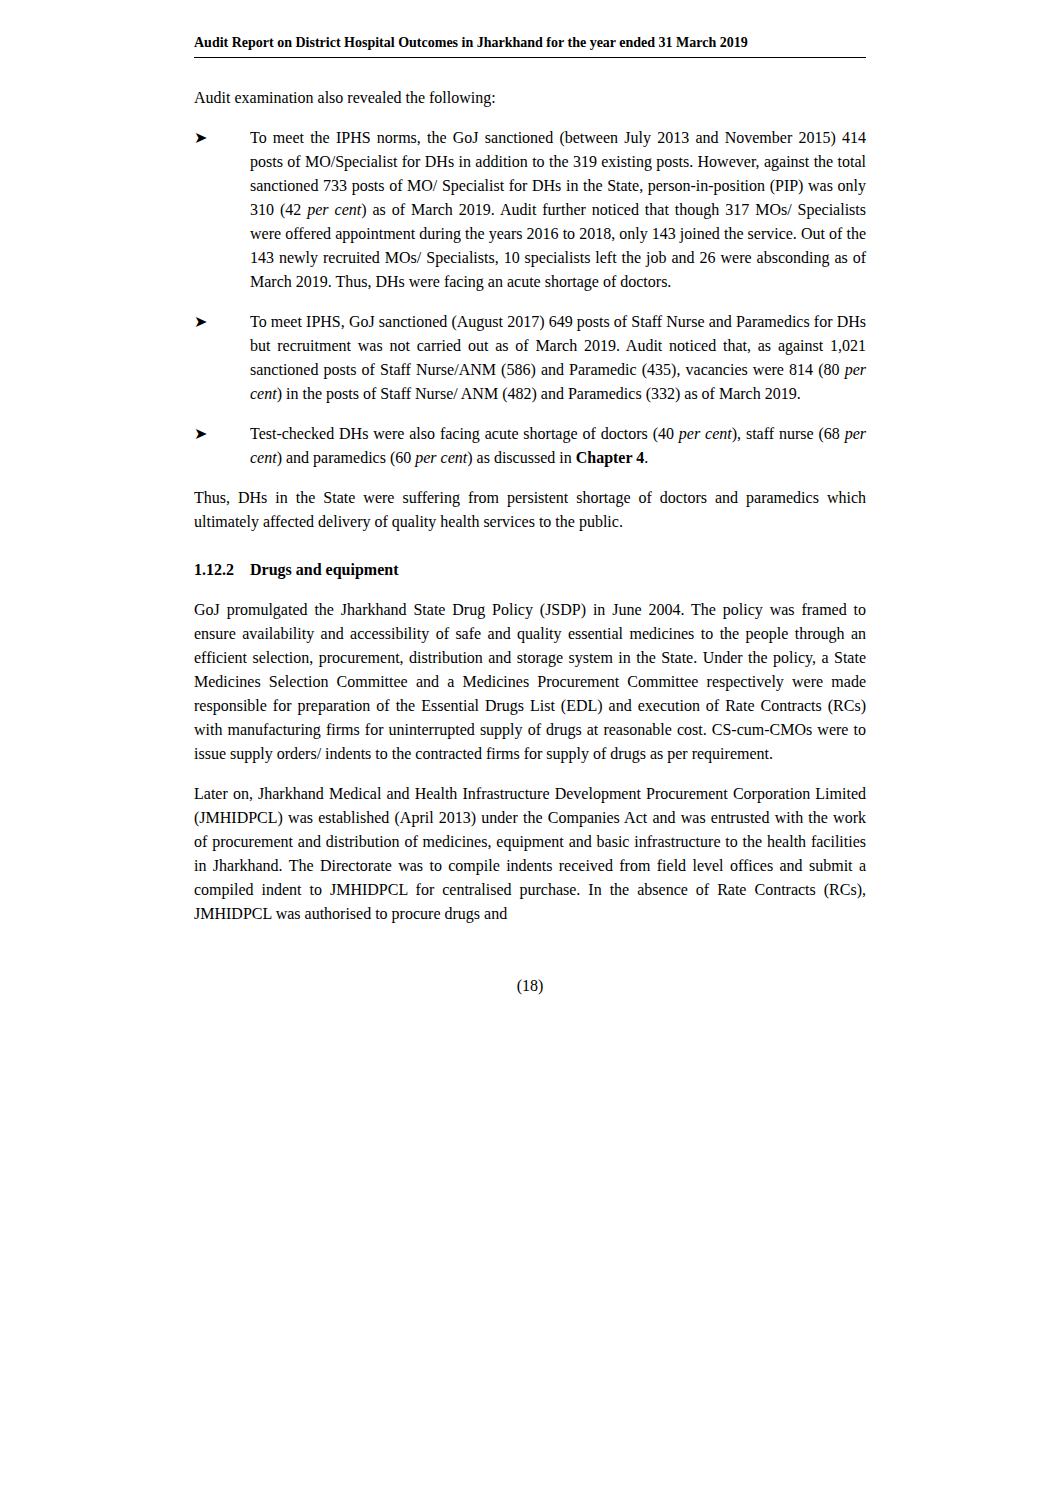Audit Report on District Hospital Outcomes in Jharkhand for the year ended 31 March 2019
Audit examination also revealed the following:
➤
To meet the IPHS norms, the GoJ sanctioned (between July 2013 and November 2015) 414 posts of MO/Specialist for DHs in addition to the 319 existing posts. However, against the total sanctioned 733 posts of MO/ Specialist for DHs in the State, person-in-position (PIP) was only 310 (42 per cent) as of March 2019. Audit further noticed that though 317 MOs/ Specialists were offered appointment during the years 2016 to 2018, only 143 joined the service. Out of the 143 newly recruited MOs/ Specialists, 10 specialists left the job and 26 were absconding as of March 2019. Thus, DHs were facing an acute shortage of doctors.
➤
To meet IPHS, GoJ sanctioned (August 2017) 649 posts of Staff Nurse and Paramedics for DHs but recruitment was not carried out as of March 2019. Audit noticed that, as against 1,021 sanctioned posts of Staff Nurse/ANM (586) and Paramedic (435), vacancies were 814 (80 per cent) in the posts of Staff Nurse/ ANM (482) and Paramedics (332) as of March 2019.
➤
Test-checked DHs were also facing acute shortage of doctors (40 per cent), staff nurse (68 per cent) and paramedics (60 per cent) as discussed in Chapter 4.
Thus, DHs in the State were suffering from persistent shortage of doctors and paramedics which ultimately affected delivery of quality health services to the public.
1.12.2 Drugs and equipment
GoJ promulgated the Jharkhand State Drug Policy (JSDP) in June 2004. The policy was framed to ensure availability and accessibility of safe and quality essential medicines to the people through an efficient selection, procurement, distribution and storage system in the State. Under the policy, a State Medicines Selection Committee and a Medicines Procurement Committee respectively were made responsible for preparation of the Essential Drugs List (EDL) and execution of Rate Contracts (RCs) with manufacturing firms for uninterrupted supply of drugs at reasonable cost. CS-cum-CMOs were to issue supply orders/ indents to the contracted firms for supply of drugs as per requirement.
Later on, Jharkhand Medical and Health Infrastructure Development Procurement Corporation Limited (JMHIDPCL) was established (April 2013) under the Companies Act and was entrusted with the work of procurement and distribution of medicines, equipment and basic infrastructure to the health facilities in Jharkhand. The Directorate was to compile indents received from field level offices and submit a compiled indent to JMHIDPCL for centralised purchase. In the absence of Rate Contracts (RCs), JMHIDPCL was authorised to procure drugs and
(18)